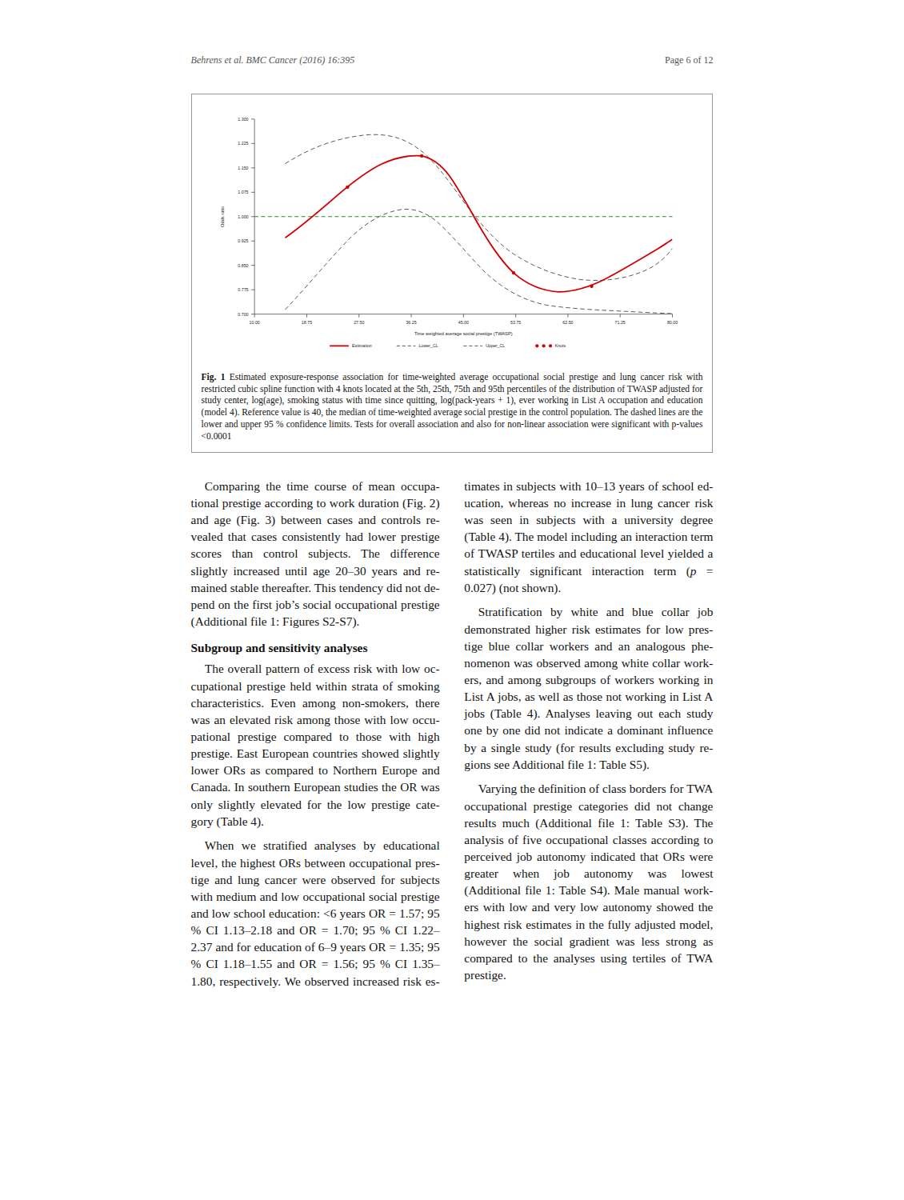Behrens et al. BMC Cancer (2016) 16:395
Page 6 of 12
0.700 0.775 0.850 0.925 1.000 1.075 1.150 1.225 1.300 10.00 18.75 27.50 36.25 45.00 53.75 62.50 71.25 80.00 Odds ratio Time weighted average social prestige (TWASP) Estimation Lower_CL Upper_CL Knots
Fig. 1 Estimated exposure-response association for time-weighted average occupational social prestige and lung cancer risk with restricted cubic spline function with 4 knots located at the 5th, 25th, 75th and 95th percentiles of the distribution of TWASP adjusted for study center, log(age), smoking status with time since quitting, log(pack-years + 1), ever working in List A occupation and education (model 4). Reference value is 40, the median of time-weighted average social prestige in the control population. The dashed lines are the lower and upper 95 % confidence limits. Tests for overall association and also for non-linear association were significant with p-values <0.0001
Comparing the time course of mean occupational prestige according to work duration (Fig. 2) and age (Fig. 3) between cases and controls revealed that cases consistently had lower prestige scores than control subjects. The difference slightly increased until age 20–30 years and remained stable thereafter. This tendency did not depend on the first job’s social occupational prestige (Additional file 1: Figures S2-S7).
Subgroup and sensitivity analyses
The overall pattern of excess risk with low occupational prestige held within strata of smoking characteristics. Even among non-smokers, there was an elevated risk among those with low occupational prestige compared to those with high prestige. East European countries showed slightly lower ORs as compared to Northern Europe and Canada. In southern European studies the OR was only slightly elevated for the low prestige category (Table 4).
When we stratified analyses by educational level, the highest ORs between occupational prestige and lung cancer were observed for subjects with medium and low occupational social prestige and low school education: <6 years OR = 1.57; 95 % CI 1.13–2.18 and OR = 1.70; 95 % CI 1.22–2.37 and for education of 6–9 years OR = 1.35; 95 % CI 1.18–1.55 and OR = 1.56; 95 % CI 1.35–1.80, respectively. We observed increased risk estimates in subjects with 10–13 years of school education, whereas no increase in lung cancer risk was seen in subjects with a university degree (Table 4). The model including an interaction term of TWASP tertiles and educational level yielded a statistically significant interaction term (p = 0.027) (not shown).
Stratification by white and blue collar job demonstrated higher risk estimates for low prestige blue collar workers and an analogous phenomenon was observed among white collar workers, and among subgroups of workers working in List A jobs, as well as those not working in List A jobs (Table 4). Analyses leaving out each study one by one did not indicate a dominant influence by a single study (for results excluding study regions see Additional file 1: Table S5).
Varying the definition of class borders for TWA occupational prestige categories did not change results much (Additional file 1: Table S3). The analysis of five occupational classes according to perceived job autonomy indicated that ORs were greater when job autonomy was lowest (Additional file 1: Table S4). Male manual workers with low and very low autonomy showed the highest risk estimates in the fully adjusted model, however the social gradient was less strong as compared to the analyses using tertiles of TWA prestige.